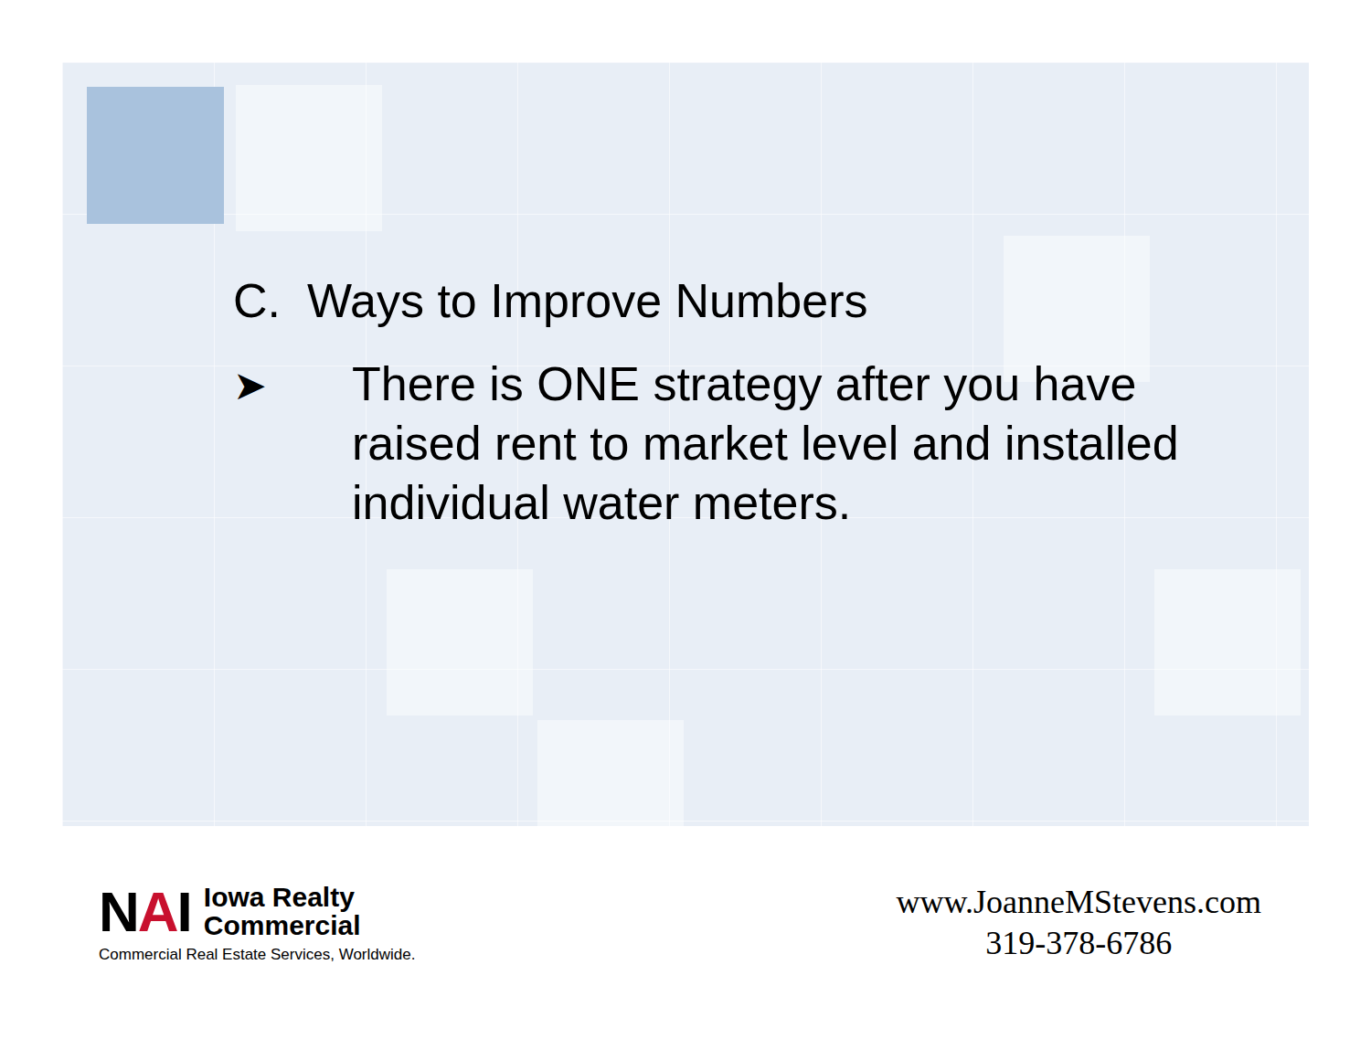C. Ways to Improve Numbers
➤
There is ONE strategy after you have raised rent to market level and installed individual water meters.
NAI
Iowa Realty
Commercial
Commercial Real Estate Services, Worldwide.
www.JoanneMStevens.com
319-378-6786